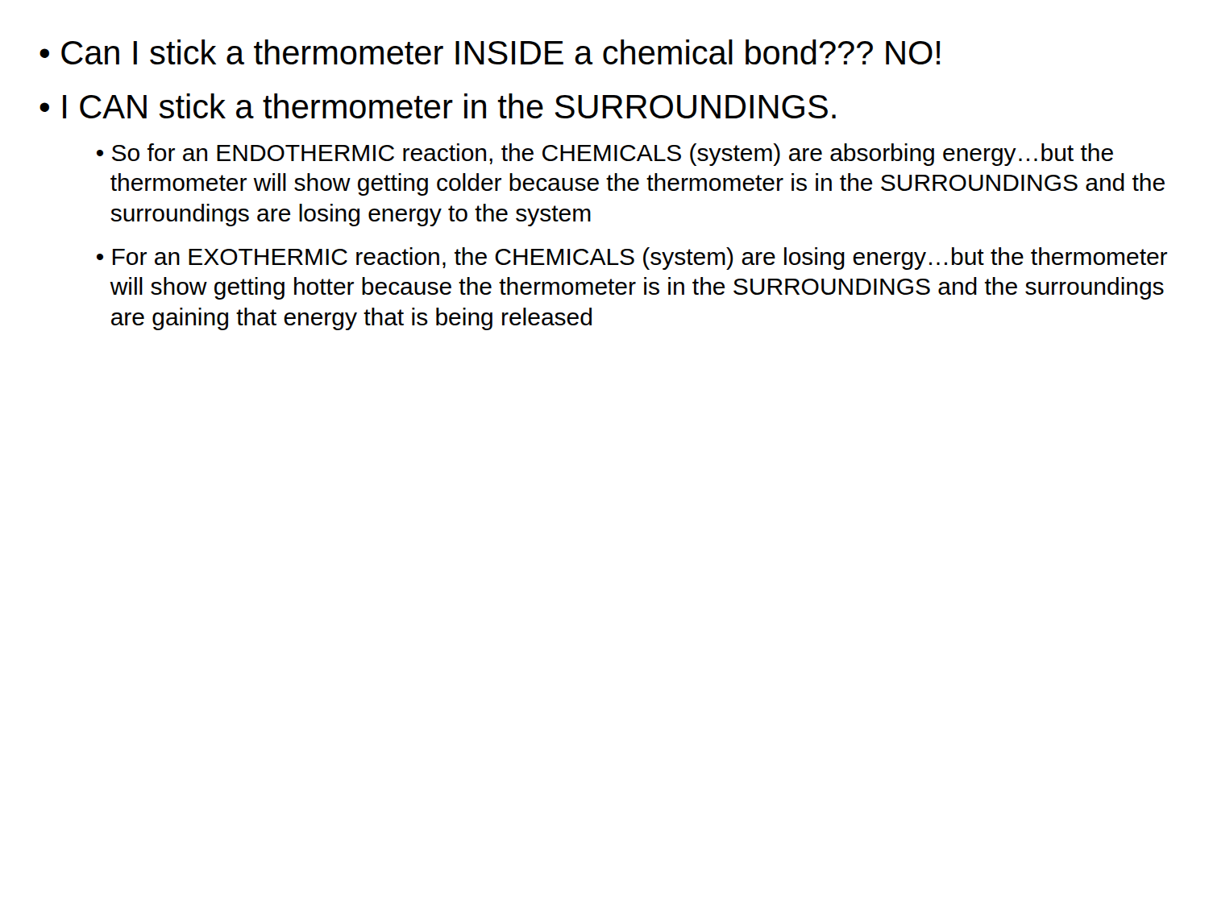Can I stick a thermometer INSIDE a chemical bond??? NO!
I CAN stick a thermometer in the SURROUNDINGS.
So for an ENDOTHERMIC reaction, the CHEMICALS (system) are absorbing energy…but the thermometer will show getting colder because the thermometer is in the SURROUNDINGS and the surroundings are losing energy to the system
For an EXOTHERMIC reaction, the CHEMICALS (system) are losing energy…but the thermometer will show getting hotter because the thermometer is in the SURROUNDINGS and the surroundings are gaining that energy that is being released